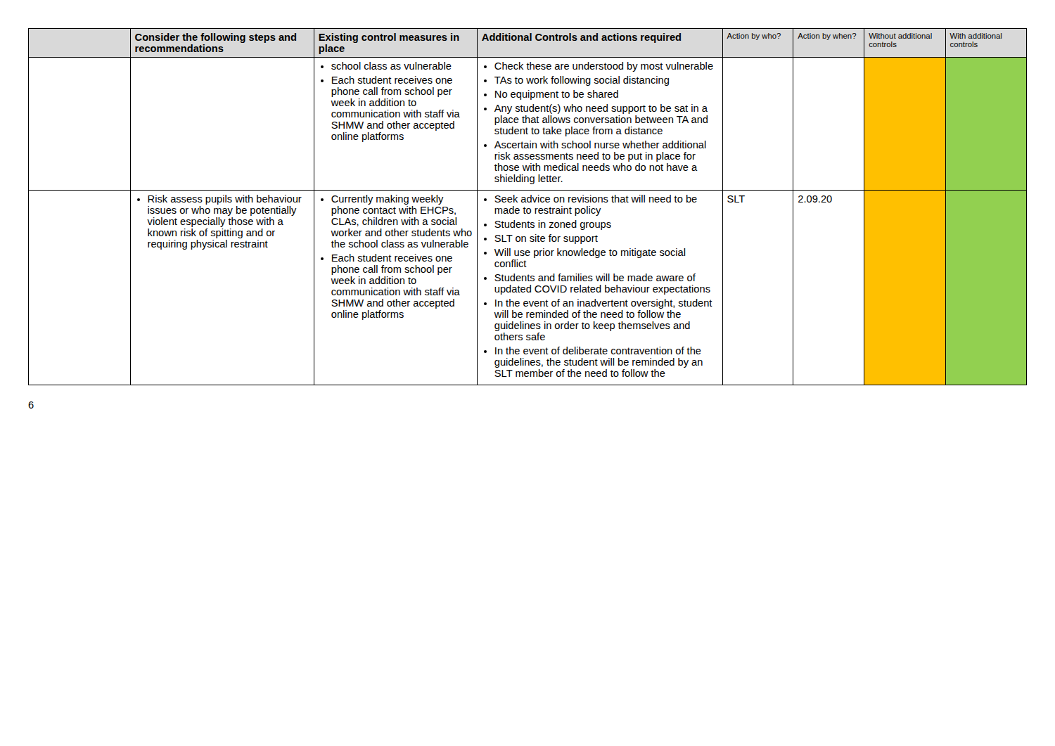| | Consider the following steps and recommendations | Existing control measures in place | Additional Controls and actions required | Action by who? | Action by when? | Without additional controls | With additional controls |
| --- | --- | --- | --- | --- | --- | --- | --- |
| | | school class as vulnerable Each student receives one phone call from school per week in addition to communication with staff via SHMW and other accepted online platforms | Check these are understood by most vulnerable TAs to work following social distancing No equipment to be shared Any student(s) who need support to be sat in a place that allows conversation between TA and student to take place from a distance Ascertain with school nurse whether additional risk assessments need to be put in place for those with medical needs who do not have a shielding letter. | | | | |
| | Risk assess pupils with behaviour issues or who may be potentially violent especially those with a known risk of spitting and or requiring physical restraint | Currently making weekly phone contact with EHCPs, CLAs, children with a social worker and other students who the school class as vulnerable Each student receives one phone call from school per week in addition to communication with staff via SHMW and other accepted online platforms | Seek advice on revisions that will need to be made to restraint policy Students in zoned groups SLT on site for support Will use prior knowledge to mitigate social conflict Students and families will be made aware of updated COVID related behaviour expectations In the event of an inadvertent oversight, student will be reminded of the need to follow the guidelines in order to keep themselves and others safe In the event of deliberate contravention of the guidelines, the student will be reminded by an SLT member of the need to follow the | SLT | 2.09.20 | | |
6